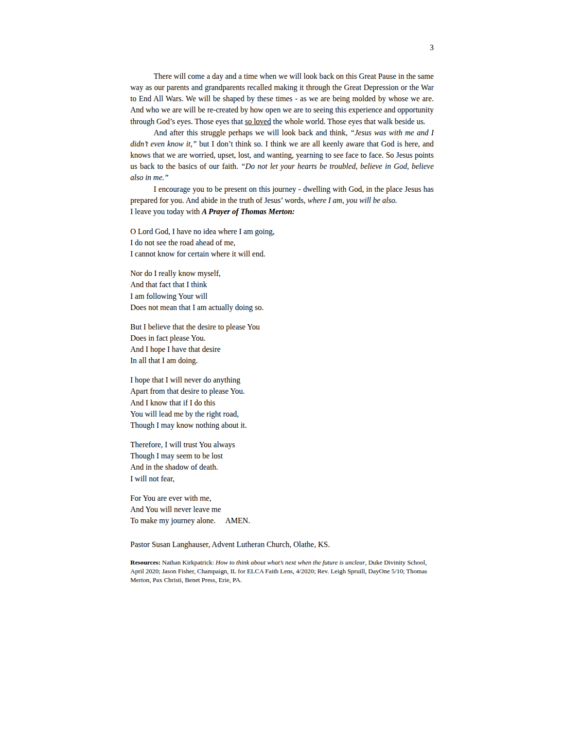3
There will come a day and a time when we will look back on this Great Pause in the same way as our parents and grandparents recalled making it through the Great Depression or the War to End All Wars. We will be shaped by these times - as we are being molded by whose we are. And who we are will be re-created by how open we are to seeing this experience and opportunity through God’s eyes. Those eyes that so loved the whole world. Those eyes that walk beside us.
And after this struggle perhaps we will look back and think, “Jesus was with me and I didn’t even know it,” but I don’t think so. I think we are all keenly aware that God is here, and knows that we are worried, upset, lost, and wanting, yearning to see face to face. So Jesus points us back to the basics of our faith. “Do not let your hearts be troubled, believe in God, believe also in me.”
I encourage you to be present on this journey - dwelling with God, in the place Jesus has prepared for you. And abide in the truth of Jesus’ words, where I am, you will be also.
I leave you today with A Prayer of Thomas Merton:
O Lord God, I have no idea where I am going,
I do not see the road ahead of me,
I cannot know for certain where it will end.
Nor do I really know myself,
And that fact that I think
I am following Your will
Does not mean that I am actually doing so.
But I believe that the desire to please You
Does in fact please You.
And I hope I have that desire
In all that I am doing.
I hope that I will never do anything
Apart from that desire to please You.
And I know that if I do this
You will lead me by the right road,
Though I may know nothing about it.
Therefore, I will trust You always
Though I may seem to be lost
And in the shadow of death.
I will not fear,
For You are ever with me,
And You will never leave me
To make my journey alone. AMEN.
Pastor Susan Langhauser, Advent Lutheran Church, Olathe, KS.
Resources: Nathan Kirkpatrick: How to think about what’s next when the future is unclear, Duke Divinity School, April 2020; Jason Fisher, Champaign, IL for ELCA Faith Lens, 4/2020; Rev. Leigh Spruill, DayOne 5/10; Thomas Merton, Pax Christi, Benet Press, Erie, PA.